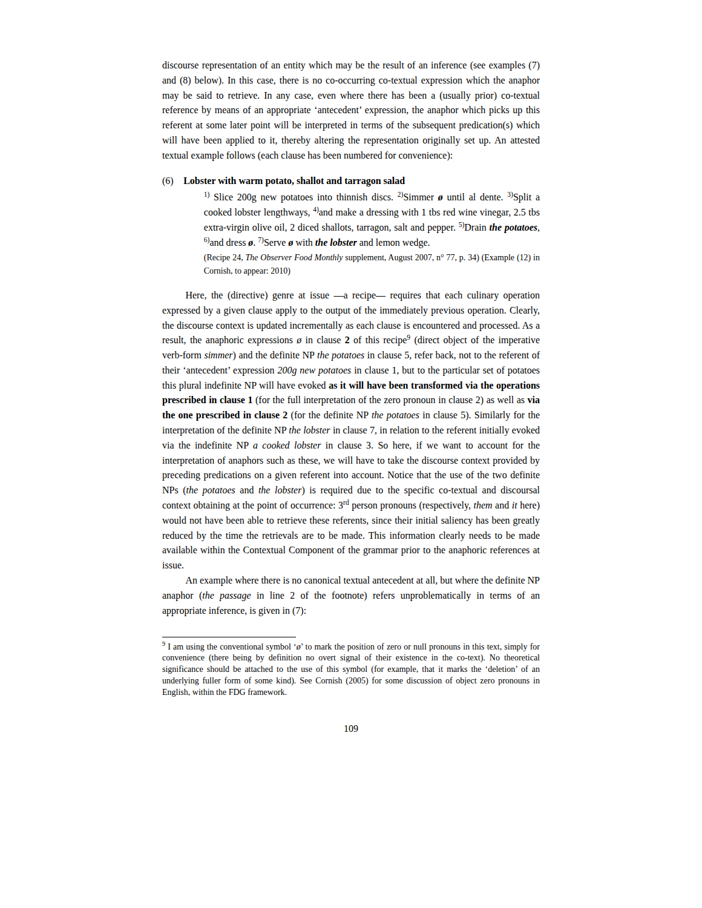discourse representation of an entity which may be the result of an inference (see examples (7) and (8) below). In this case, there is no co-occurring co-textual expression which the anaphor may be said to retrieve. In any case, even where there has been a (usually prior) co-textual reference by means of an appropriate ‘antecedent’ expression, the anaphor which picks up this referent at some later point will be interpreted in terms of the subsequent predication(s) which will have been applied to it, thereby altering the representation originally set up. An attested textual example follows (each clause has been numbered for convenience):
(6)
Lobster with warm potato, shallot and tarragon salad
1) Slice 200g new potatoes into thinnish discs. 2)Simmer ø until al dente. 3)Split a cooked lobster lengthways, 4)and make a dressing with 1 tbs red wine vinegar, 2.5 tbs extra-virgin olive oil, 2 diced shallots, tarragon, salt and pepper. 5)Drain the potatoes, 6)and dress ø. 7)Serve ø with the lobster and lemon wedge.
(Recipe 24, The Observer Food Monthly supplement, August 2007, n° 77, p. 34) (Example (12) in Cornish, to appear: 2010)
Here, the (directive) genre at issue —a recipe— requires that each culinary operation expressed by a given clause apply to the output of the immediately previous operation. Clearly, the discourse context is updated incrementally as each clause is encountered and processed. As a result, the anaphoric expressions ø in clause 2 of this recipe9 (direct object of the imperative verb-form simmer) and the definite NP the potatoes in clause 5, refer back, not to the referent of their ‘antecedent’ expression 200g new potatoes in clause 1, but to the particular set of potatoes this plural indefinite NP will have evoked as it will have been transformed via the operations prescribed in clause 1 (for the full interpretation of the zero pronoun in clause 2) as well as via the one prescribed in clause 2 (for the definite NP the potatoes in clause 5). Similarly for the interpretation of the definite NP the lobster in clause 7, in relation to the referent initially evoked via the indefinite NP a cooked lobster in clause 3. So here, if we want to account for the interpretation of anaphors such as these, we will have to take the discourse context provided by preceding predications on a given referent into account. Notice that the use of the two definite NPs (the potatoes and the lobster) is required due to the specific co-textual and discoursal context obtaining at the point of occurrence: 3rd person pronouns (respectively, them and it here) would not have been able to retrieve these referents, since their initial saliency has been greatly reduced by the time the retrievals are to be made. This information clearly needs to be made available within the Contextual Component of the grammar prior to the anaphoric references at issue.
An example where there is no canonical textual antecedent at all, but where the definite NP anaphor (the passage in line 2 of the footnote) refers unproblematically in terms of an appropriate inference, is given in (7):
9 I am using the conventional symbol ‘ø’ to mark the position of zero or null pronouns in this text, simply for convenience (there being by definition no overt signal of their existence in the co-text). No theoretical significance should be attached to the use of this symbol (for example, that it marks the ‘deletion’ of an underlying fuller form of some kind). See Cornish (2005) for some discussion of object zero pronouns in English, within the FDG framework.
109